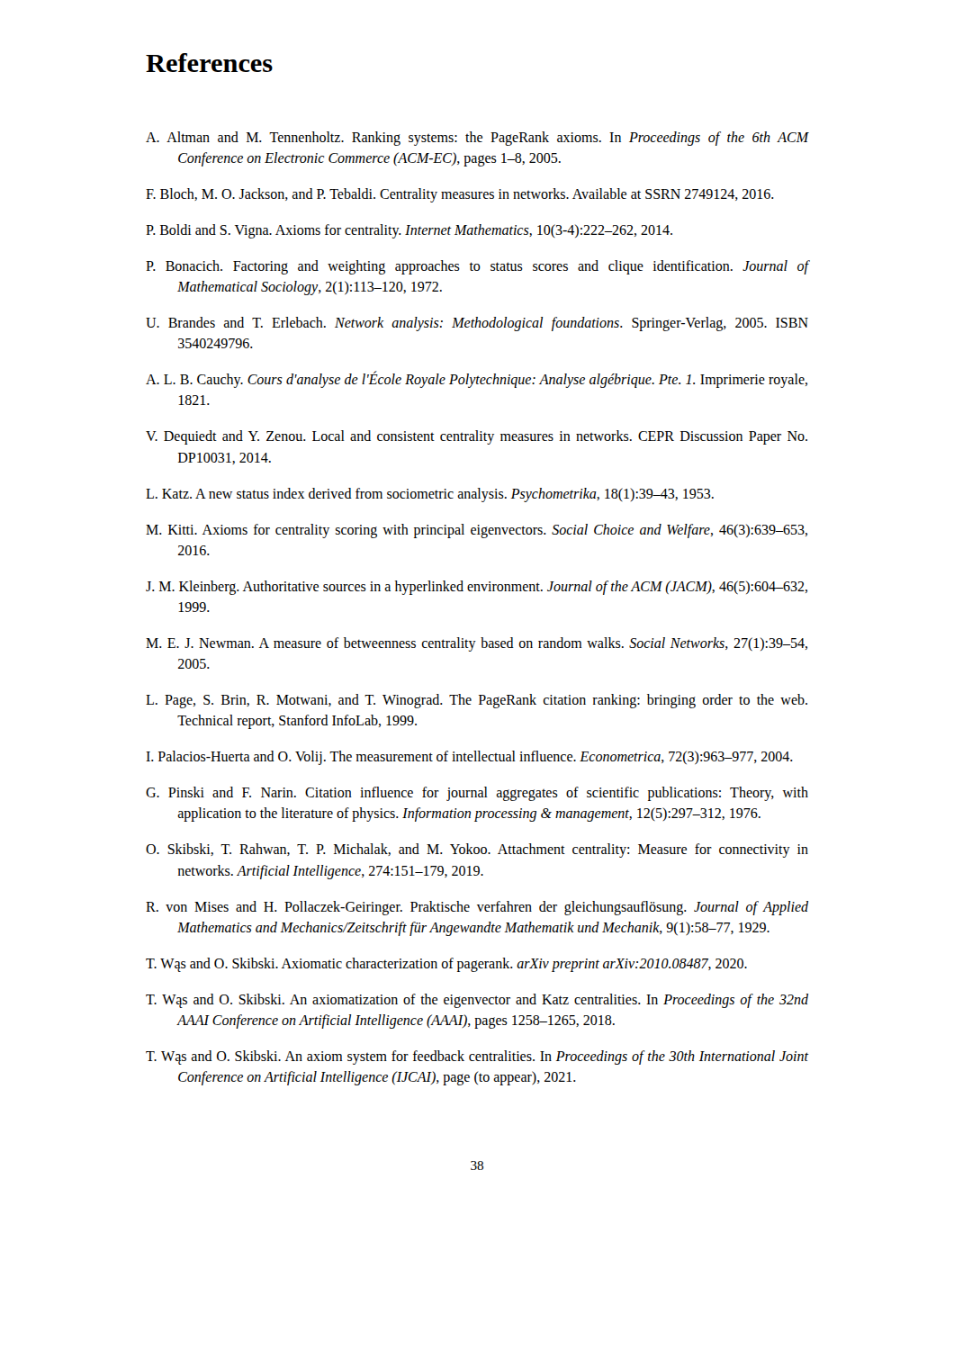References
A. Altman and M. Tennenholtz. Ranking systems: the PageRank axioms. In Proceedings of the 6th ACM Conference on Electronic Commerce (ACM-EC), pages 1–8, 2005.
F. Bloch, M. O. Jackson, and P. Tebaldi. Centrality measures in networks. Available at SSRN 2749124, 2016.
P. Boldi and S. Vigna. Axioms for centrality. Internet Mathematics, 10(3-4):222–262, 2014.
P. Bonacich. Factoring and weighting approaches to status scores and clique identification. Journal of Mathematical Sociology, 2(1):113–120, 1972.
U. Brandes and T. Erlebach. Network analysis: Methodological foundations. Springer-Verlag, 2005. ISBN 3540249796.
A. L. B. Cauchy. Cours d'analyse de l'École Royale Polytechnique: Analyse algébrique. Pte. 1. Imprimerie royale, 1821.
V. Dequiedt and Y. Zenou. Local and consistent centrality measures in networks. CEPR Discussion Paper No. DP10031, 2014.
L. Katz. A new status index derived from sociometric analysis. Psychometrika, 18(1):39–43, 1953.
M. Kitti. Axioms for centrality scoring with principal eigenvectors. Social Choice and Welfare, 46(3):639–653, 2016.
J. M. Kleinberg. Authoritative sources in a hyperlinked environment. Journal of the ACM (JACM), 46(5):604–632, 1999.
M. E. J. Newman. A measure of betweenness centrality based on random walks. Social Networks, 27(1):39–54, 2005.
L. Page, S. Brin, R. Motwani, and T. Winograd. The PageRank citation ranking: bringing order to the web. Technical report, Stanford InfoLab, 1999.
I. Palacios-Huerta and O. Volij. The measurement of intellectual influence. Econometrica, 72(3):963–977, 2004.
G. Pinski and F. Narin. Citation influence for journal aggregates of scientific publications: Theory, with application to the literature of physics. Information processing & management, 12(5):297–312, 1976.
O. Skibski, T. Rahwan, T. P. Michalak, and M. Yokoo. Attachment centrality: Measure for connectivity in networks. Artificial Intelligence, 274:151–179, 2019.
R. von Mises and H. Pollaczek-Geiringer. Praktische verfahren der gleichungsauflösung. Journal of Applied Mathematics and Mechanics/Zeitschrift für Angewandte Mathematik und Mechanik, 9(1):58–77, 1929.
T. Wąs and O. Skibski. Axiomatic characterization of pagerank. arXiv preprint arXiv:2010.08487, 2020.
T. Wąs and O. Skibski. An axiomatization of the eigenvector and Katz centralities. In Proceedings of the 32nd AAAI Conference on Artificial Intelligence (AAAI), pages 1258–1265, 2018.
T. Wąs and O. Skibski. An axiom system for feedback centralities. In Proceedings of the 30th International Joint Conference on Artificial Intelligence (IJCAI), page (to appear), 2021.
38